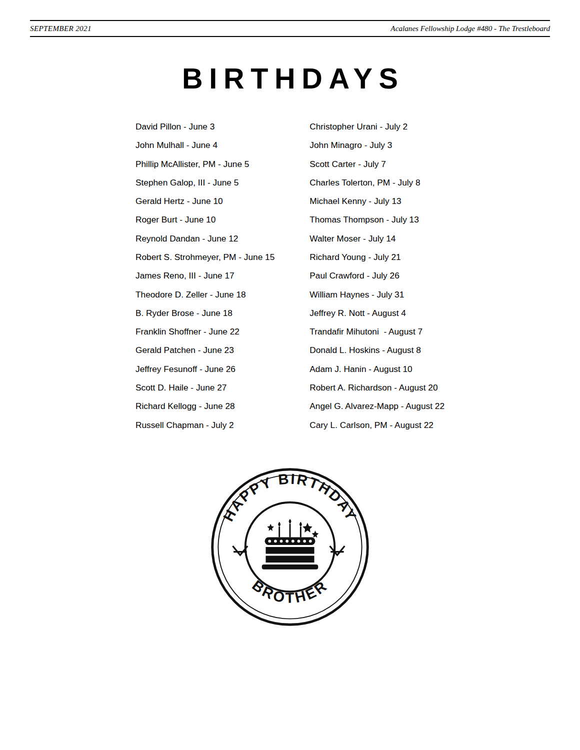SEPTEMBER 2021 Acalanes Fellowship Lodge #480 - The Trestleboard
BIRTHDAYS
David Pillon - June 3
John Mulhall - June 4
Phillip McAllister, PM - June 5
Stephen Galop, III - June 5
Gerald Hertz - June 10
Roger Burt - June 10
Reynold Dandan - June 12
Robert S. Strohmeyer, PM - June 15
James Reno, III - June 17
Theodore D. Zeller - June 18
B. Ryder Brose - June 18
Franklin Shoffner - June 22
Gerald Patchen - June 23
Jeffrey Fesunoff - June 26
Scott D. Haile - June 27
Richard Kellogg - June 28
Russell Chapman - July 2
Christopher Urani - July 2
John Minagro - July 3
Scott Carter - July 7
Charles Tolerton, PM - July 8
Michael Kenny - July 13
Thomas Thompson - July 13
Walter Moser - July 14
Richard Young - July 21
Paul Crawford - July 26
William Haynes - July 31
Jeffrey R. Nott - August 4
Trandafir Mihutoni - August 7
Donald L. Hoskins - August 8
Adam J. Hanin - August 10
Robert A. Richardson - August 20
Angel G. Alvarez-Mapp - August 22
Cary L. Carlson, PM - August 22
HAPPY BIRTHDAY BROTHER